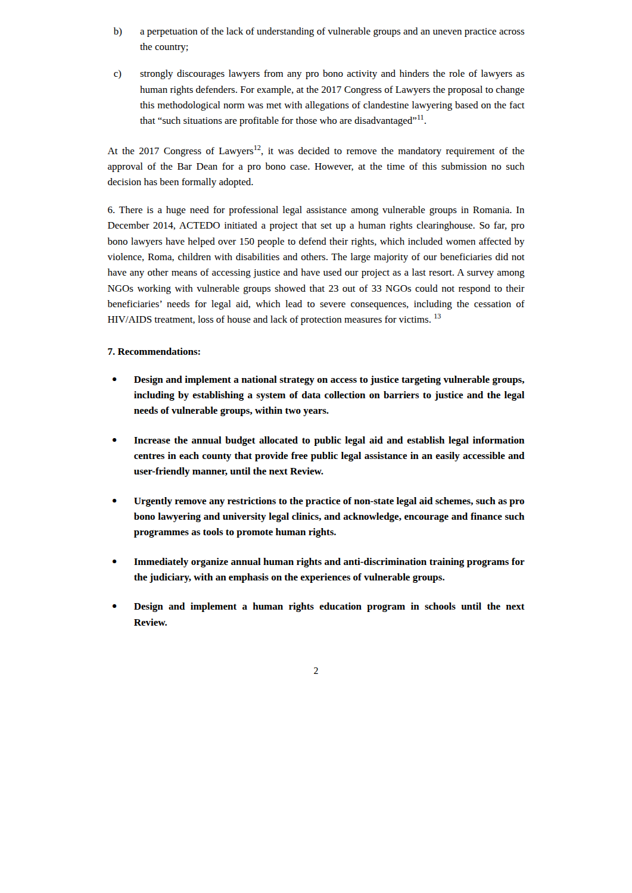a perpetuation of the lack of understanding of vulnerable groups and an uneven practice across the country;
strongly discourages lawyers from any pro bono activity and hinders the role of lawyers as human rights defenders. For example, at the 2017 Congress of Lawyers the proposal to change this methodological norm was met with allegations of clandestine lawyering based on the fact that “such situations are profitable for those who are disadvantaged”11.
At the 2017 Congress of Lawyers12, it was decided to remove the mandatory requirement of the approval of the Bar Dean for a pro bono case. However, at the time of this submission no such decision has been formally adopted.
6. There is a huge need for professional legal assistance among vulnerable groups in Romania. In December 2014, ACTEDO initiated a project that set up a human rights clearinghouse. So far, pro bono lawyers have helped over 150 people to defend their rights, which included women affected by violence, Roma, children with disabilities and others. The large majority of our beneficiaries did not have any other means of accessing justice and have used our project as a last resort. A survey among NGOs working with vulnerable groups showed that 23 out of 33 NGOs could not respond to their beneficiaries’ needs for legal aid, which lead to severe consequences, including the cessation of HIV/AIDS treatment, loss of house and lack of protection measures for victims. 13
7. Recommendations:
Design and implement a national strategy on access to justice targeting vulnerable groups, including by establishing a system of data collection on barriers to justice and the legal needs of vulnerable groups, within two years.
Increase the annual budget allocated to public legal aid and establish legal information centres in each county that provide free public legal assistance in an easily accessible and user-friendly manner, until the next Review.
Urgently remove any restrictions to the practice of non-state legal aid schemes, such as pro bono lawyering and university legal clinics, and acknowledge, encourage and finance such programmes as tools to promote human rights.
Immediately organize annual human rights and anti-discrimination training programs for the judiciary, with an emphasis on the experiences of vulnerable groups.
Design and implement a human rights education program in schools until the next Review.
2